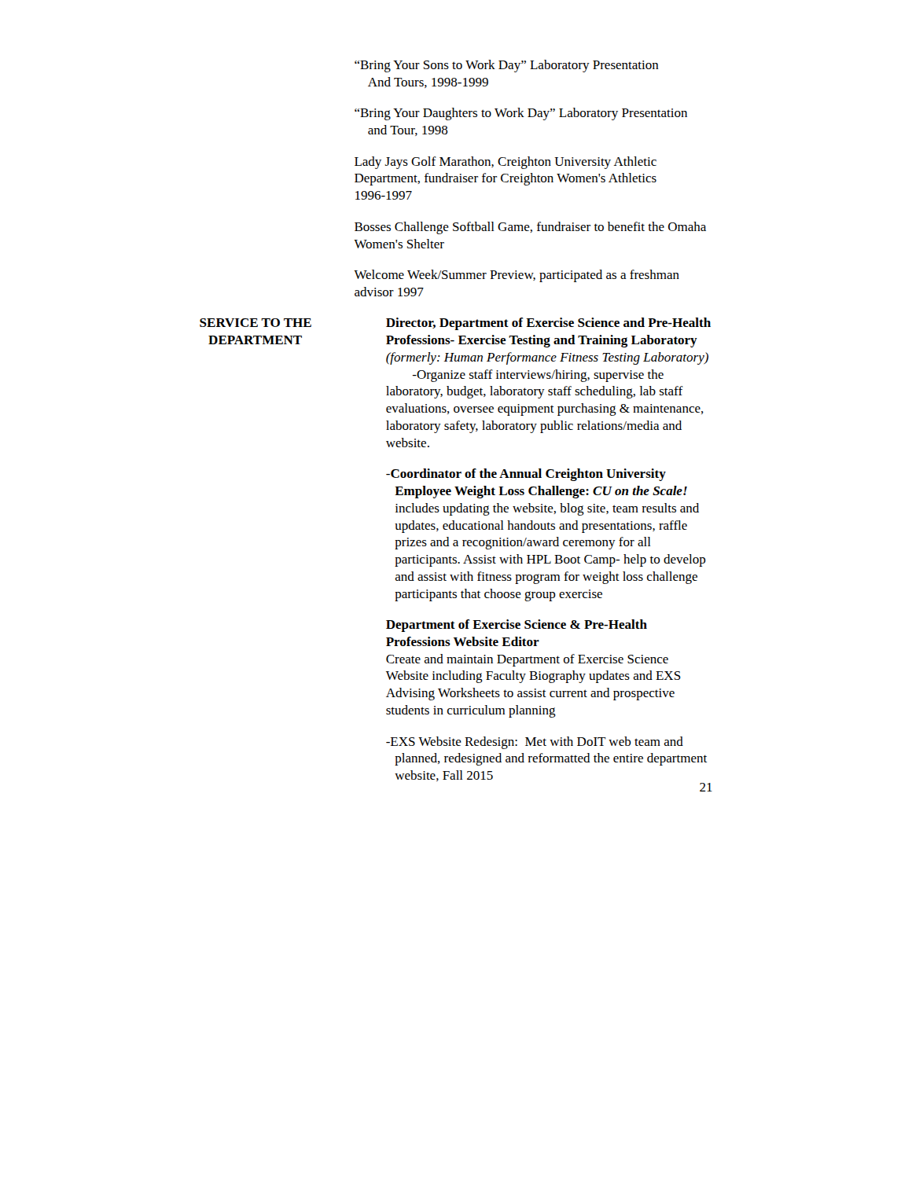“Bring Your Sons to Work Day” Laboratory Presentation
And Tours, 1998-1999
“Bring Your Daughters to Work Day” Laboratory Presentation
and Tour, 1998
Lady Jays Golf Marathon, Creighton University Athletic
Department, fundraiser for Creighton Women's Athletics
1996-1997
Bosses Challenge Softball Game, fundraiser to benefit the Omaha
Women's Shelter
Welcome Week/Summer Preview, participated as a freshman
advisor 1997
Service to the Department
Director, Department of Exercise Science and Pre-Health Professions- Exercise Testing and Training Laboratory
(formerly: Human Performance Fitness Testing Laboratory)
-Organize staff interviews/hiring, supervise the
laboratory, budget, laboratory staff scheduling, lab staff evaluations, oversee equipment purchasing & maintenance, laboratory safety, laboratory public relations/media and website.
-Coordinator of the Annual Creighton University Employee Weight Loss Challenge: CU on the Scale!
includes updating the website, blog site, team results and updates, educational handouts and presentations, raffle prizes and a recognition/award ceremony for all participants. Assist with HPL Boot Camp- help to develop and assist with fitness program for weight loss challenge participants that choose group exercise
Department of Exercise Science & Pre-Health Professions Website Editor
Create and maintain Department of Exercise Science Website including Faculty Biography updates and EXS Advising Worksheets to assist current and prospective students in curriculum planning
-EXS Website Redesign: Met with DoIT web team and
planned, redesigned and reformatted the entire department
website, Fall 2015
21